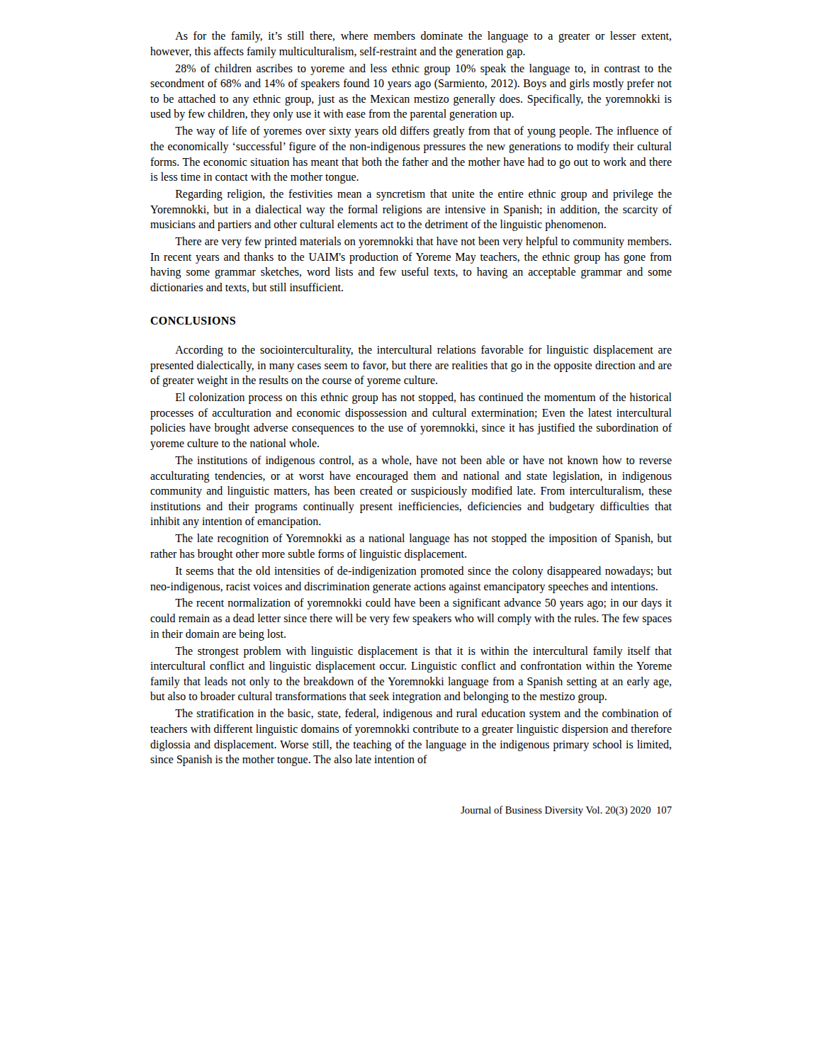As for the family, it’s still there, where members dominate the language to a greater or lesser extent, however, this affects family multiculturalism, self-restraint and the generation gap.
28% of children ascribes to yoreme and less ethnic group 10% speak the language to, in contrast to the secondment of 68% and 14% of speakers found 10 years ago (Sarmiento, 2012). Boys and girls mostly prefer not to be attached to any ethnic group, just as the Mexican mestizo generally does. Specifically, the yoremnokki is used by few children, they only use it with ease from the parental generation up.
The way of life of yoremes over sixty years old differs greatly from that of young people. The influence of the economically ‘successful’ figure of the non-indigenous pressures the new generations to modify their cultural forms. The economic situation has meant that both the father and the mother have had to go out to work and there is less time in contact with the mother tongue.
Regarding religion, the festivities mean a syncretism that unite the entire ethnic group and privilege the Yoremnokki, but in a dialectical way the formal religions are intensive in Spanish; in addition, the scarcity of musicians and partiers and other cultural elements act to the detriment of the linguistic phenomenon.
There are very few printed materials on yoremnokki that have not been very helpful to community members. In recent years and thanks to the UAIM's production of Yoreme May teachers, the ethnic group has gone from having some grammar sketches, word lists and few useful texts, to having an acceptable grammar and some dictionaries and texts, but still insufficient.
CONCLUSIONS
According to the sociointerculturality, the intercultural relations favorable for linguistic displacement are presented dialectically, in many cases seem to favor, but there are realities that go in the opposite direction and are of greater weight in the results on the course of yoreme culture.
El colonization process on this ethnic group has not stopped, has continued the momentum of the historical processes of acculturation and economic dispossession and cultural extermination; Even the latest intercultural policies have brought adverse consequences to the use of yoremnokki, since it has justified the subordination of yoreme culture to the national whole.
The institutions of indigenous control, as a whole, have not been able or have not known how to reverse acculturating tendencies, or at worst have encouraged them and national and state legislation, in indigenous community and linguistic matters, has been created or suspiciously modified late. From interculturalism, these institutions and their programs continually present inefficiencies, deficiencies and budgetary difficulties that inhibit any intention of emancipation.
The late recognition of Yoremnokki as a national language has not stopped the imposition of Spanish, but rather has brought other more subtle forms of linguistic displacement.
It seems that the old intensities of de-indigenization promoted since the colony disappeared nowadays; but neo-indigenous, racist voices and discrimination generate actions against emancipatory speeches and intentions.
The recent normalization of yoremnokki could have been a significant advance 50 years ago; in our days it could remain as a dead letter since there will be very few speakers who will comply with the rules. The few spaces in their domain are being lost.
The strongest problem with linguistic displacement is that it is within the intercultural family itself that intercultural conflict and linguistic displacement occur. Linguistic conflict and confrontation within the Yoreme family that leads not only to the breakdown of the Yoremnokki language from a Spanish setting at an early age, but also to broader cultural transformations that seek integration and belonging to the mestizo group.
The stratification in the basic, state, federal, indigenous and rural education system and the combination of teachers with different linguistic domains of yoremnokki contribute to a greater linguistic dispersion and therefore diglossia and displacement. Worse still, the teaching of the language in the indigenous primary school is limited, since Spanish is the mother tongue. The also late intention of
Journal of Business Diversity Vol. 20(3) 2020 107